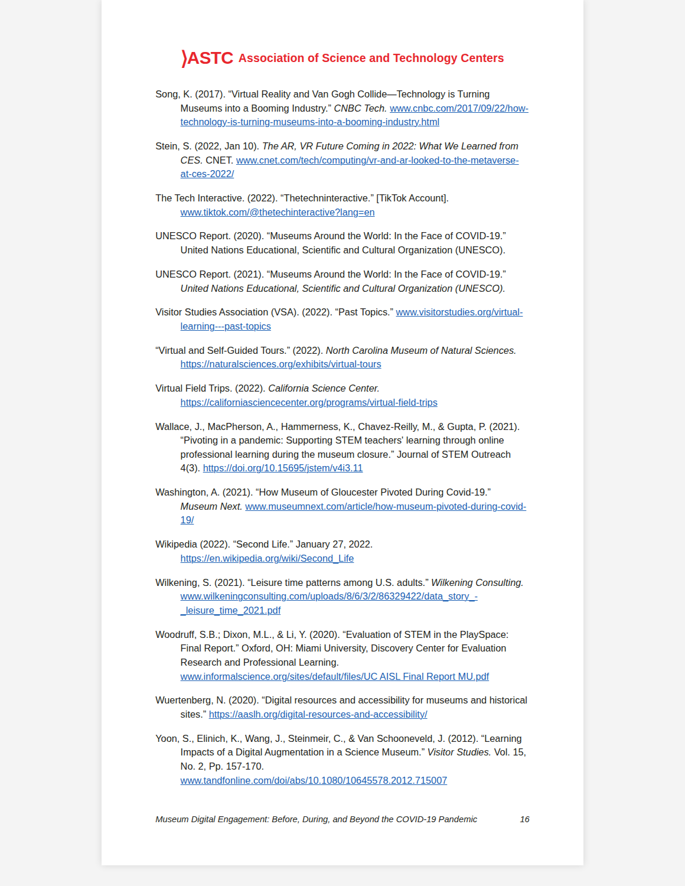⟩ASTC Association of Science and Technology Centers ASTC — Association of Science and Technology Centers
Song, K. (2017). “Virtual Reality and Van Gogh Collide—Technology is Turning Museums into a Booming Industry.” CNBC Tech. www.cnbc.com/2017/09/22/how-technology-is-turning-museums-into-a-booming-industry.html
Stein, S. (2022, Jan 10). The AR, VR Future Coming in 2022: What We Learned from CES. CNET. www.cnet.com/tech/computing/vr-and-ar-looked-to-the-metaverse-at-ces-2022/
The Tech Interactive. (2022). “Thetechninteractive.” [TikTok Account]. www.tiktok.com/@thetechinteractive?lang=en
UNESCO Report. (2020). “Museums Around the World: In the Face of COVID-19.” United Nations Educational, Scientific and Cultural Organization (UNESCO).
UNESCO Report. (2021). “Museums Around the World: In the Face of COVID-19.” United Nations Educational, Scientific and Cultural Organization (UNESCO).
Visitor Studies Association (VSA). (2022). “Past Topics.” www.visitorstudies.org/virtual-learning---past-topics
“Virtual and Self-Guided Tours.” (2022). North Carolina Museum of Natural Sciences. https://naturalsciences.org/exhibits/virtual-tours
Virtual Field Trips. (2022). California Science Center. https://californiasciencecenter.org/programs/virtual-field-trips
Wallace, J., MacPherson, A., Hammerness, K., Chavez-Reilly, M., & Gupta, P. (2021). “Pivoting in a pandemic: Supporting STEM teachers' learning through online professional learning during the museum closure.” Journal of STEM Outreach 4(3). https://doi.org/10.15695/jstem/v4i3.11
Washington, A. (2021). “How Museum of Gloucester Pivoted During Covid-19.” Museum Next. www.museumnext.com/article/how-museum-pivoted-during-covid-19/
Wikipedia (2022). “Second Life.” January 27, 2022. https://en.wikipedia.org/wiki/Second_Life
Wilkening, S. (2021). “Leisure time patterns among U.S. adults.” Wilkening Consulting. www.wilkeningconsulting.com/uploads/8/6/3/2/86329422/data_story_-_leisure_time_2021.pdf
Woodruff, S.B.; Dixon, M.L., & Li, Y. (2020). “Evaluation of STEM in the PlaySpace: Final Report.” Oxford, OH: Miami University, Discovery Center for Evaluation Research and Professional Learning. www.informalscience.org/sites/default/files/UC AISL Final Report MU.pdf
Wuertenberg, N. (2020). “Digital resources and accessibility for museums and historical sites.” https://aaslh.org/digital-resources-and-accessibility/
Yoon, S., Elinich, K., Wang, J., Steinmeir, C., & Van Schooneveld, J. (2012). “Learning Impacts of a Digital Augmentation in a Science Museum.” Visitor Studies. Vol. 15, No. 2, Pp. 157-170. www.tandfonline.com/doi/abs/10.1080/10645578.2012.715007
Museum Digital Engagement: Before, During, and Beyond the COVID-19 Pandemic 16